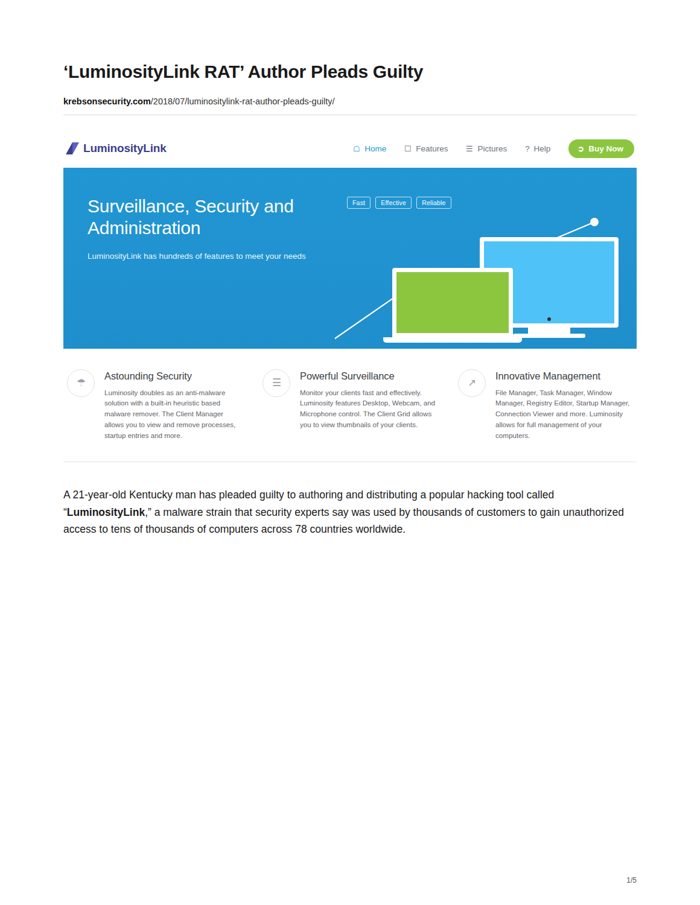‘LuminosityLink RAT’ Author Pleads Guilty
krebsonsecurity.com/2018/07/luminositylink-rat-author-pleads-guilty/
LuminosityLink
☖Home
☐Features
☰Pictures
?Help
➲Buy Now
Surveillance, Security and
Administration
LuminosityLink has hundreds of features to meet your needs
Fast Effective Reliable
☂
Astounding Security
Luminosity doubles as an anti-malware solution with a built-in heuristic based malware remover. The Client Manager allows you to view and remove processes, startup entries and more.
☰
Powerful Surveillance
Monitor your clients fast and effectively. Luminosity features Desktop, Webcam, and Microphone control. The Client Grid allows you to view thumbnails of your clients.
↗
Innovative Management
File Manager, Task Manager, Window Manager, Registry Editor, Startup Manager, Connection Viewer and more. Luminosity allows for full management of your computers.
A 21-year-old Kentucky man has pleaded guilty to authoring and distributing a popular hacking tool called “LuminosityLink,” a malware strain that security experts say was used by thousands of customers to gain unauthorized access to tens of thousands of computers across 78 countries worldwide.
1/5